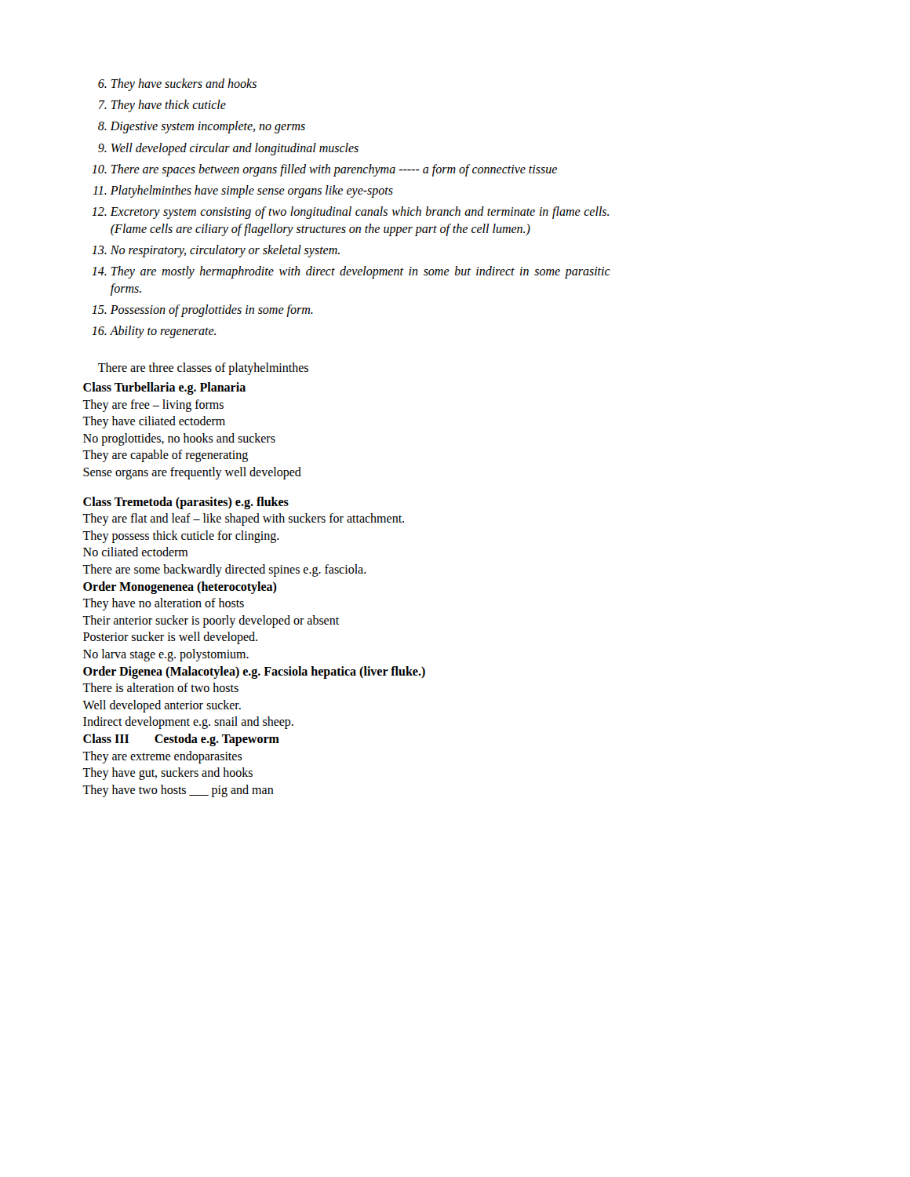They have suckers and hooks
They have thick cuticle
Digestive system incomplete, no germs
Well developed circular and longitudinal muscles
There are spaces between organs filled with parenchyma ----- a form of connective tissue
Platyhelminthes have simple sense organs like eye-spots
Excretory system consisting of two longitudinal canals which branch and terminate in flame cells. (Flame cells are ciliary of flagellory structures on the upper part of the cell lumen.)
No respiratory, circulatory or skeletal system.
They are mostly hermaphrodite with direct development in some but indirect in some parasitic forms.
Possession of proglottides in some form.
Ability to regenerate.
There are three classes of platyhelminthes
Class Turbellaria e.g. Planaria
They are free – living forms
They have ciliated ectoderm
No proglottides, no hooks and suckers
They are capable of regenerating
Sense organs are frequently well developed
Class Tremetoda (parasites) e.g. flukes
They are flat and leaf – like shaped with suckers for attachment.
They possess thick cuticle for clinging.
No ciliated ectoderm
There are some backwardly directed spines e.g. fasciola.
Order Monogenenea (heterocotylea)
They have no alteration of hosts
Their anterior sucker is poorly developed or absent
Posterior sucker is well developed.
No larva stage e.g. polystomium.
Order Digenea (Malacotylea) e.g. Facsiola hepatica (liver fluke.)
There is alteration of two hosts
Well developed anterior sucker.
Indirect development e.g. snail and sheep.
Class III Cestoda e.g. Tapeworm
They are extreme endoparasites
They have gut, suckers and hooks
They have two hosts ___ pig and man